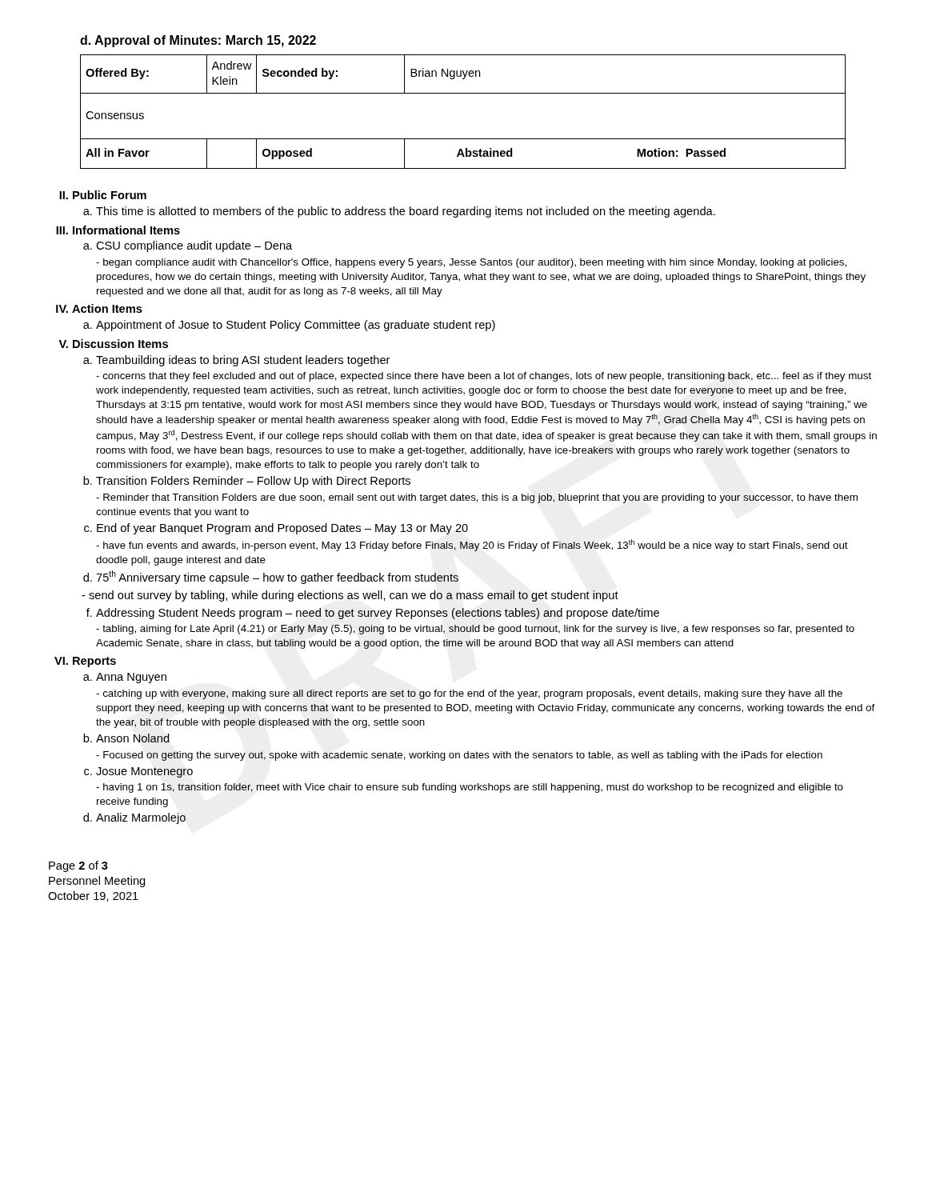DRAFT
d. Approval of Minutes: March 15, 2022
| Offered By: | Andrew Klein | Seconded by: | Brian Nguyen |
| Consensus |
| All in Favor | | Opposed | / / Abstained / / Motion: Passed / |
Public Forum
This time is allotted to members of the public to address the board regarding items not included on the meeting agenda.
Informational Items
CSU compliance audit update – Dena - began compliance audit with Chancellor's Office, happens every 5 years, Jesse Santos (our auditor), been meeting with him since Monday, looking at policies, procedures, how we do certain things, meeting with University Auditor, Tanya, what they want to see, what we are doing, uploaded things to SharePoint, things they requested and we done all that, audit for as long as 7-8 weeks, all till May
Action Items
Appointment of Josue to Student Policy Committee (as graduate student rep)
Discussion Items
Teambuilding ideas to bring ASI student leaders together - concerns that they feel excluded and out of place, expected since there have been a lot of changes, lots of new people, transitioning back, etc... feel as if they must work independently, requested team activities, such as retreat, lunch activities, google doc or form to choose the best date for everyone to meet up and be free, Thursdays at 3:15 pm tentative, would work for most ASI members since they would have BOD, Tuesdays or Thursdays would work, instead of saying “training,” we should have a leadership speaker or mental health awareness speaker along with food, Eddie Fest is moved to May 7th, Grad Chella May 4th, CSI is having pets on campus, May 3rd, Destress Event, if our college reps should collab with them on that date, idea of speaker is great because they can take it with them, small groups in rooms with food, we have bean bags, resources to use to make a get-together, additionally, have ice-breakers with groups who rarely work together (senators to commissioners for example), make efforts to talk to people you rarely don’t talk to
Transition Folders Reminder – Follow Up with Direct Reports - Reminder that Transition Folders are due soon, email sent out with target dates, this is a big job, blueprint that you are providing to your successor, to have them continue events that you want to
End of year Banquet Program and Proposed Dates – May 13 or May 20 - have fun events and awards, in-person event, May 13 Friday before Finals, May 20 is Friday of Finals Week, 13th would be a nice way to start Finals, send out doodle poll, gauge interest and date
75th Anniversary time capsule – how to gather feedback from students
- send out survey by tabling, while during elections as well, can we do a mass email to get student input
Addressing Student Needs program – need to get survey Reponses (elections tables) and propose date/time - tabling, aiming for Late April (4.21) or Early May (5.5), going to be virtual, should be good turnout, link for the survey is live, a few responses so far, presented to Academic Senate, share in class, but tabling would be a good option, the time will be around BOD that way all ASI members can attend
Reports
Anna Nguyen - catching up with everyone, making sure all direct reports are set to go for the end of the year, program proposals, event details, making sure they have all the support they need, keeping up with concerns that want to be presented to BOD, meeting with Octavio Friday, communicate any concerns, working towards the end of the year, bit of trouble with people displeased with the org, settle soon
Anson Noland - Focused on getting the survey out, spoke with academic senate, working on dates with the senators to table, as well as tabling with the iPads for election
Josue Montenegro - having 1 on 1s, transition folder, meet with Vice chair to ensure sub funding workshops are still happening, must do workshop to be recognized and eligible to receive funding
Analiz Marmolejo
Page 2 of 3
Personnel Meeting
October 19, 2021